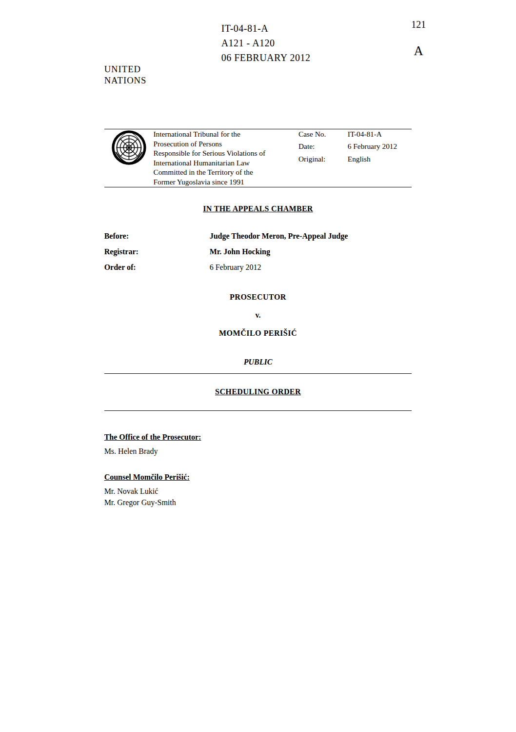IT-04-81-A A121 - A120 06 FEBRUARY 2012
121 A
UNITED NATIONS
| | International Tribunal for the Prosecution of Persons Responsible for Serious Violations of International Humanitarian Law Committed in the Territory of the Former Yugoslavia since 1991 | / Case No. / IT-04-81-A / / Date: / 6 February 2012 / / Original: / English / |
IN THE APPEALS CHAMBER
| Before: | Judge Theodor Meron, Pre-Appeal Judge |
| Registrar: | Mr. John Hocking |
| Order of: | 6 February 2012 |
PROSECUTOR
v.
MOMČILO PERIŠIĆ
PUBLIC
SCHEDULING ORDER
The Office of the Prosecutor:
Ms. Helen Brady
Counsel Momčilo Perišić:
Mr. Novak Lukić
Mr. Gregor Guy-Smith